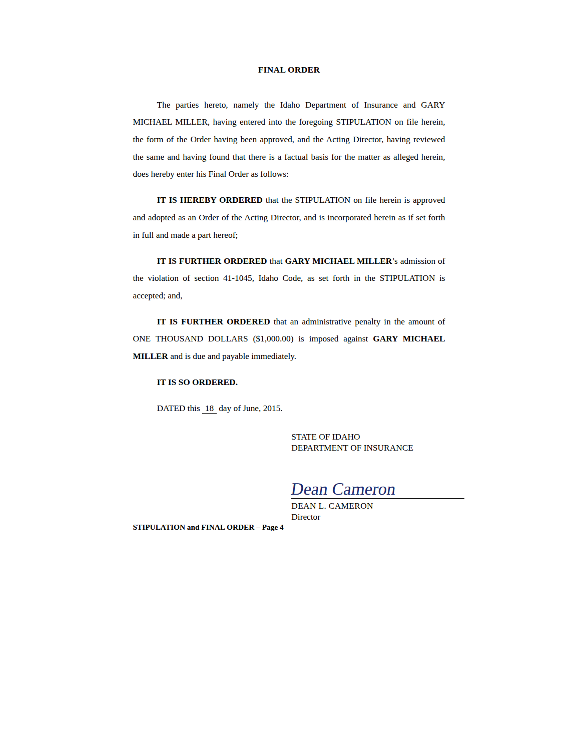FINAL ORDER
The parties hereto, namely the Idaho Department of Insurance and GARY MICHAEL MILLER, having entered into the foregoing STIPULATION on file herein, the form of the Order having been approved, and the Acting Director, having reviewed the same and having found that there is a factual basis for the matter as alleged herein, does hereby enter his Final Order as follows:
IT IS HEREBY ORDERED that the STIPULATION on file herein is approved and adopted as an Order of the Acting Director, and is incorporated herein as if set forth in full and made a part hereof;
IT IS FURTHER ORDERED that GARY MICHAEL MILLER’s admission of the violation of section 41-1045, Idaho Code, as set forth in the STIPULATION is accepted; and,
IT IS FURTHER ORDERED that an administrative penalty in the amount of ONE THOUSAND DOLLARS ($1,000.00) is imposed against GARY MICHAEL MILLER and is due and payable immediately.
IT IS SO ORDERED.
DATED this 18 day of June, 2015.
STATE OF IDAHO
DEPARTMENT OF INSURANCE
Dean Cameron
DEAN L. CAMERON
Director
STIPULATION and FINAL ORDER – Page 4